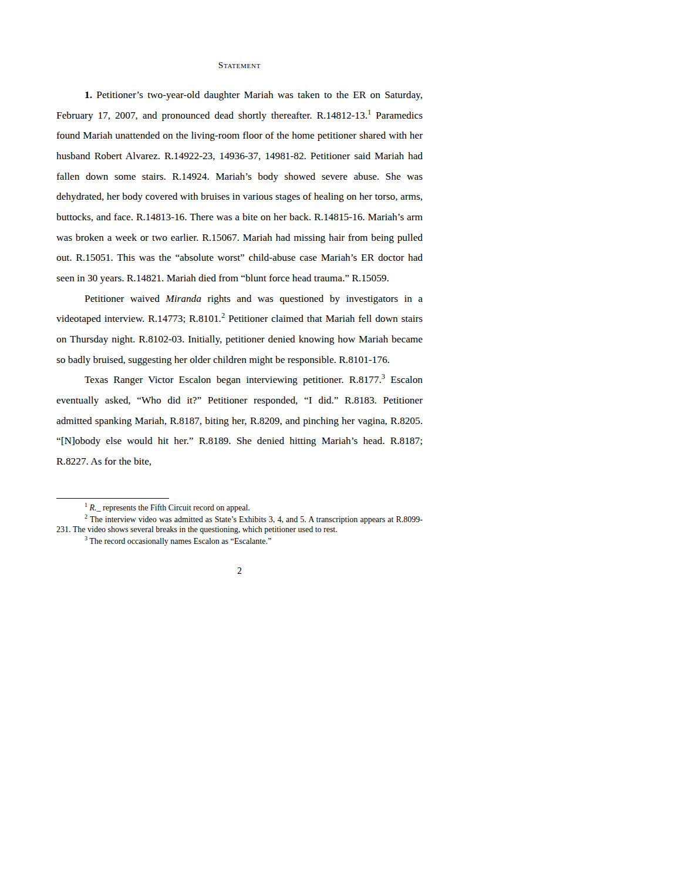Statement
1. Petitioner’s two-year-old daughter Mariah was taken to the ER on Saturday, February 17, 2007, and pronounced dead shortly thereafter. R.14812-13.1 Paramedics found Mariah unattended on the living-room floor of the home petitioner shared with her husband Robert Alvarez. R.14922-23, 14936-37, 14981-82. Petitioner said Mariah had fallen down some stairs. R.14924. Mariah’s body showed severe abuse. She was dehydrated, her body covered with bruises in various stages of healing on her torso, arms, buttocks, and face. R.14813-16. There was a bite on her back. R.14815-16. Mariah’s arm was broken a week or two earlier. R.15067. Mariah had missing hair from being pulled out. R.15051. This was the “absolute worst” child-abuse case Mariah’s ER doctor had seen in 30 years. R.14821. Mariah died from “blunt force head trauma.” R.15059.
Petitioner waived Miranda rights and was questioned by investigators in a videotaped interview. R.14773; R.8101.2 Petitioner claimed that Mariah fell down stairs on Thursday night. R.8102-03. Initially, petitioner denied knowing how Mariah became so badly bruised, suggesting her older children might be responsible. R.8101-176.
Texas Ranger Victor Escalon began interviewing petitioner. R.8177.3 Escalon eventually asked, “Who did it?” Petitioner responded, “I did.” R.8183. Petitioner admitted spanking Mariah, R.8187, biting her, R.8209, and pinching her vagina, R.8205. “[N]obody else would hit her.” R.8189. She denied hitting Mariah’s head. R.8187; R.8227. As for the bite,
1 R._ represents the Fifth Circuit record on appeal.
2 The interview video was admitted as State’s Exhibits 3, 4, and 5. A transcription appears at R.8099-231. The video shows several breaks in the questioning, which petitioner used to rest.
3 The record occasionally names Escalon as “Escalante.”
2